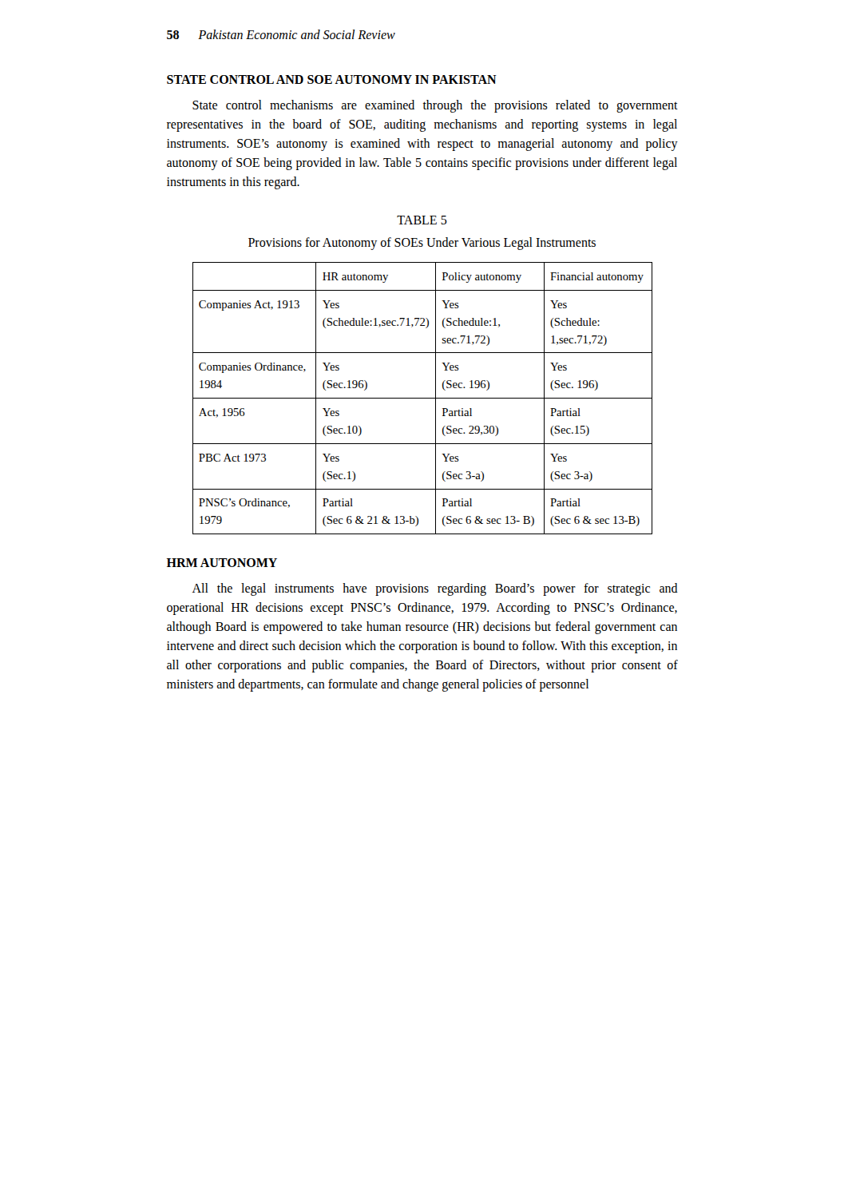58 Pakistan Economic and Social Review
State Control and SOE Autonomy in Pakistan
State control mechanisms are examined through the provisions related to government representatives in the board of SOE, auditing mechanisms and reporting systems in legal instruments. SOE’s autonomy is examined with respect to managerial autonomy and policy autonomy of SOE being provided in law. Table 5 contains specific provisions under different legal instruments in this regard.
TABLE 5
Provisions for Autonomy of SOEs Under Various Legal Instruments
| | HR autonomy | Policy autonomy | Financial autonomy |
| --- | --- | --- | --- |
| Companies Act, 1913 | Yes (Schedule:1,sec.71,72) | Yes (Schedule:1, sec.71,72) | Yes (Schedule: 1,sec.71,72) |
| Companies Ordinance, 1984 | Yes (Sec.196) | Yes (Sec. 196) | Yes (Sec. 196) |
| Act, 1956 | Yes (Sec.10) | Partial (Sec. 29,30) | Partial (Sec.15) |
| PBC Act 1973 | Yes (Sec.1) | Yes (Sec 3-a) | Yes (Sec 3-a) |
| PNSC’s Ordinance, 1979 | Partial (Sec 6 & 21 & 13-b) | Partial (Sec 6 & sec 13- B) | Partial (Sec 6 & sec 13-B) |
HRM Autonomy
All the legal instruments have provisions regarding Board’s power for strategic and operational HR decisions except PNSC’s Ordinance, 1979. According to PNSC’s Ordinance, although Board is empowered to take human resource (HR) decisions but federal government can intervene and direct such decision which the corporation is bound to follow. With this exception, in all other corporations and public companies, the Board of Directors, without prior consent of ministers and departments, can formulate and change general policies of personnel